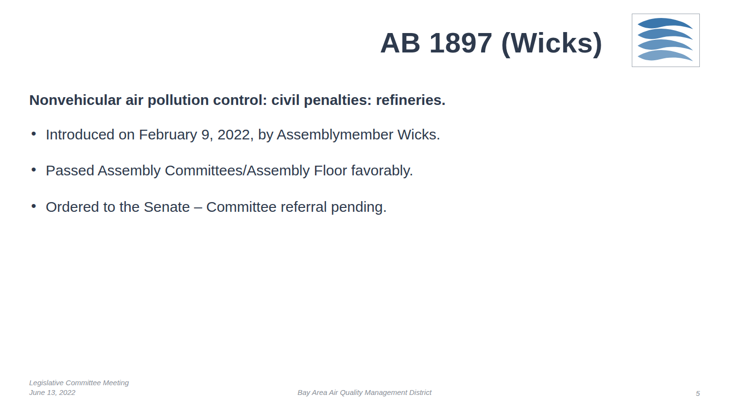AB 1897 (Wicks)
Nonvehicular air pollution control: civil penalties: refineries.
Introduced on February 9, 2022, by Assemblymember Wicks.
Passed Assembly Committees/Assembly Floor favorably.
Ordered to the Senate – Committee referral pending.
Legislative Committee Meeting
June 13, 2022
Bay Area Air Quality Management District
5